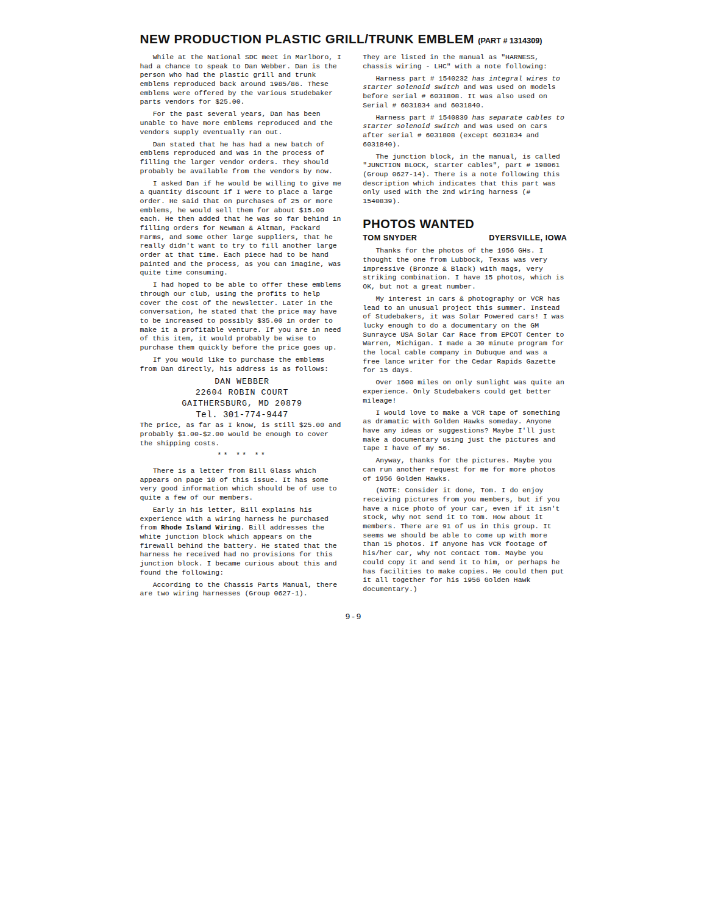NEW PRODUCTION PLASTIC GRILL/TRUNK EMBLEM (PART # 1314309)
While at the National SDC meet in Marlboro, I had a chance to speak to Dan Webber. Dan is the person who had the plastic grill and trunk emblems reproduced back around 1985/86. These emblems were offered by the various Studebaker parts vendors for $25.00.
For the past several years, Dan has been unable to have more emblems reproduced and the vendors supply eventually ran out.
Dan stated that he has had a new batch of emblems reproduced and was in the process of filling the larger vendor orders. They should probably be available from the vendors by now.
I asked Dan if he would be willing to give me a quantity discount if I were to place a large order. He said that on purchases of 25 or more emblems, he would sell them for about $15.00 each. He then added that he was so far behind in filling orders for Newman & Altman, Packard Farms, and some other large suppliers, that he really didn't want to try to fill another large order at that time. Each piece had to be hand painted and the process, as you can imagine, was quite time consuming.
I had hoped to be able to offer these emblems through our club, using the profits to help cover the cost of the newsletter. Later in the conversation, he stated that the price may have to be increased to possibly $35.00 in order to make it a profitable venture. If you are in need of this item, it would probably be wise to purchase them quickly before the price goes up.
If you would like to purchase the emblems from Dan directly, his address is as follows:
DAN WEBBER
22604 ROBIN COURT
GAITHERSBURG, MD 20879
Tel. 301-774-9447
The price, as far as I know, is still $25.00 and probably $1.00-$2.00 would be enough to cover the shipping costs.
** ** **
There is a letter from Bill Glass which appears on page 10 of this issue. It has some very good information which should be of use to quite a few of our members.
Early in his letter, Bill explains his experience with a wiring harness he purchased from Rhode Island Wiring. Bill addresses the white junction block which appears on the firewall behind the battery. He stated that the harness he received had no provisions for this junction block. I became curious about this and found the following:
According to the Chassis Parts Manual, there are two wiring harnesses (Group 0627-1).
They are listed in the manual as "HARNESS, chassis wiring - LHC" with a note following:
Harness part # 1540232 has integral wires to starter solenoid switch and was used on models before serial # 6031808. It was also used on Serial # 6031834 and 6031840.
Harness part # 1540839 has separate cables to starter solenoid switch and was used on cars after serial # 6031808 (except 6031834 and 6031840).
The junction block, in the manual, is called "JUNCTION BLOCK, starter cables", part # 198061 (Group 0627-14). There is a note following this description which indicates that this part was only used with the 2nd wiring harness (# 1540839).
PHOTOS WANTED
TOM SNYDER DYERSVILLE, IOWA
Thanks for the photos of the 1956 GHs. I thought the one from Lubbock, Texas was very impressive (Bronze & Black) with mags, very striking combination. I have 15 photos, which is OK, but not a great number.
My interest in cars & photography or VCR has lead to an unusual project this summer. Instead of Studebakers, it was Solar Powered cars! I was lucky enough to do a documentary on the GM Sunrayce USA Solar Car Race from EPCOT Center to Warren, Michigan. I made a 30 minute program for the local cable company in Dubuque and was a free lance writer for the Cedar Rapids Gazette for 15 days.
Over 1600 miles on only sunlight was quite an experience. Only Studebakers could get better mileage!
I would love to make a VCR tape of something as dramatic with Golden Hawks someday. Anyone have any ideas or suggestions? Maybe I'll just make a documentary using just the pictures and tape I have of my 56.
Anyway, thanks for the pictures. Maybe you can run another request for me for more photos of 1956 Golden Hawks.
(NOTE: Consider it done, Tom. I do enjoy receiving pictures from you members, but if you have a nice photo of your car, even if it isn't stock, why not send it to Tom. How about it members. There are 91 of us in this group. It seems we should be able to come up with more than 15 photos. If anyone has VCR footage of his/her car, why not contact Tom. Maybe you could copy it and send it to him, or perhaps he has facilities to make copies. He could then put it all together for his 1956 Golden Hawk documentary.)
9-9